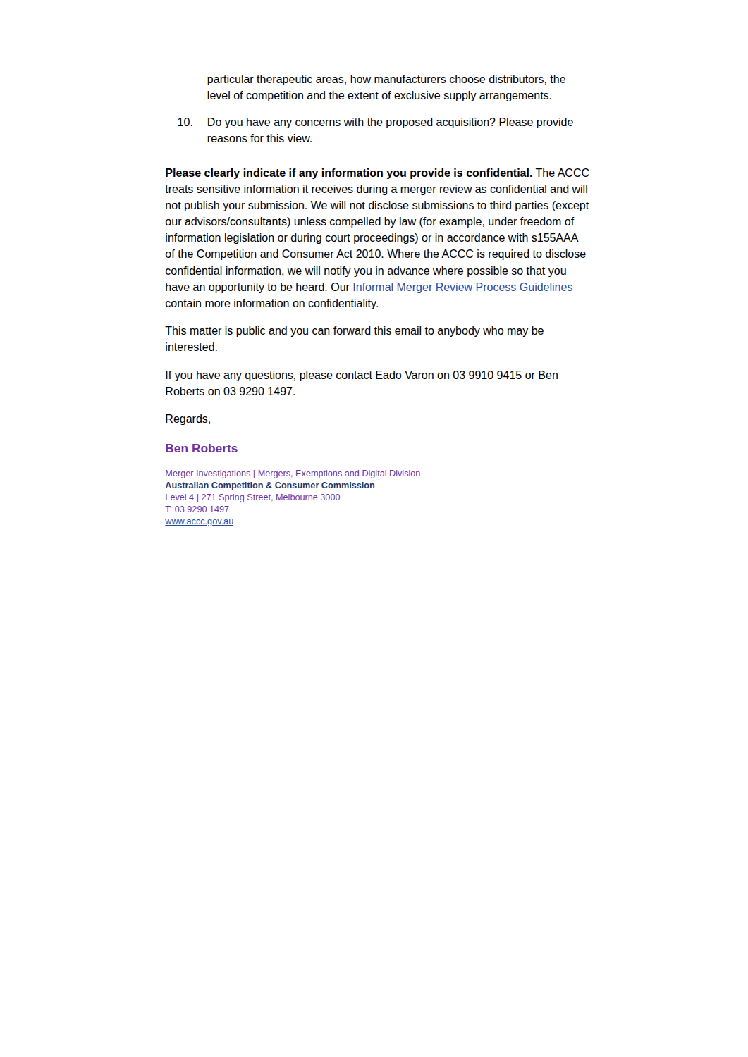particular therapeutic areas, how manufacturers choose distributors, the level of competition and the extent of exclusive supply arrangements.
10. Do you have any concerns with the proposed acquisition? Please provide reasons for this view.
Please clearly indicate if any information you provide is confidential. The ACCC treats sensitive information it receives during a merger review as confidential and will not publish your submission. We will not disclose submissions to third parties (except our advisors/consultants) unless compelled by law (for example, under freedom of information legislation or during court proceedings) or in accordance with s155AAA of the Competition and Consumer Act 2010. Where the ACCC is required to disclose confidential information, we will notify you in advance where possible so that you have an opportunity to be heard. Our Informal Merger Review Process Guidelines contain more information on confidentiality.
This matter is public and you can forward this email to anybody who may be interested.
If you have any questions, please contact Eado Varon on 03 9910 9415 or Ben Roberts on 03 9290 1497.
Regards,
Ben Roberts
Merger Investigations | Mergers, Exemptions and Digital Division
Australian Competition & Consumer Commission
Level 4 | 271 Spring Street, Melbourne 3000
T: 03 9290 1497
www.accc.gov.au